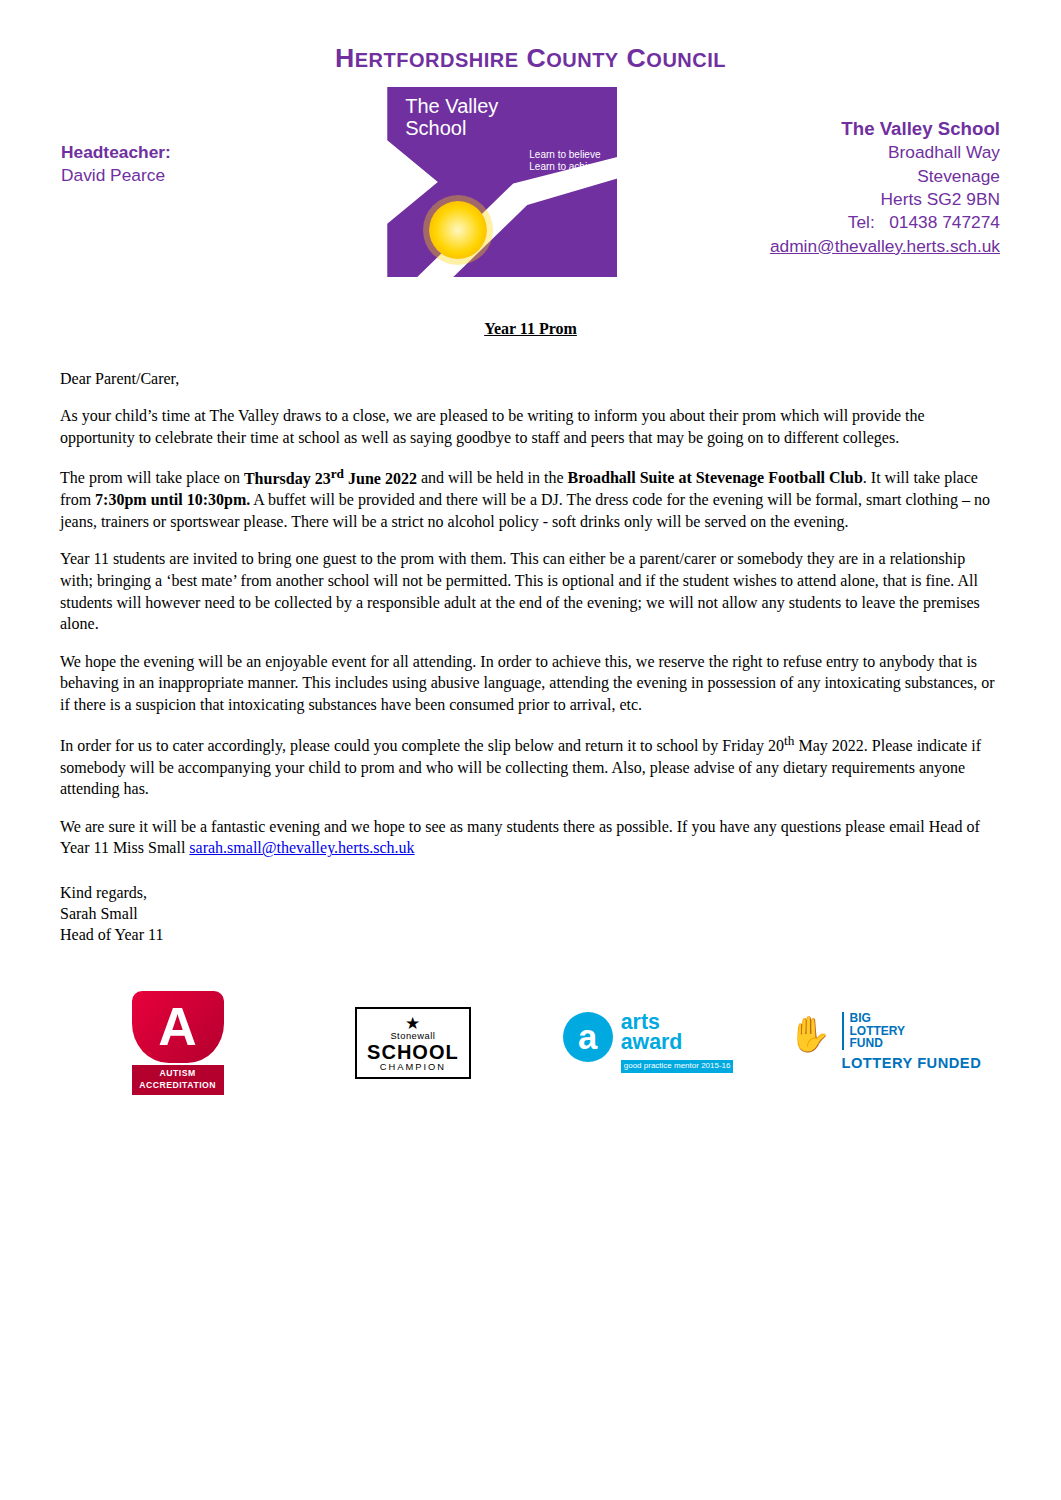HERTFORDSHIRE COUNTY COUNCIL
| Headteacher: David Pearce | The Valley School Learn to believe Learn to achieve | The Valley School Broadhall Way Stevenage Herts SG2 9BN Tel: 01438 747274 admin@thevalley.herts.sch.uk |
Year 11 Prom
Dear Parent/Carer,
As your child’s time at The Valley draws to a close, we are pleased to be writing to inform you about their prom which will provide the opportunity to celebrate their time at school as well as saying goodbye to staff and peers that may be going on to different colleges.
The prom will take place on Thursday 23rd June 2022 and will be held in the Broadhall Suite at Stevenage Football Club. It will take place from 7:30pm until 10:30pm. A buffet will be provided and there will be a DJ. The dress code for the evening will be formal, smart clothing – no jeans, trainers or sportswear please. There will be a strict no alcohol policy - soft drinks only will be served on the evening.
Year 11 students are invited to bring one guest to the prom with them. This can either be a parent/carer or somebody they are in a relationship with; bringing a ‘best mate’ from another school will not be permitted. This is optional and if the student wishes to attend alone, that is fine. All students will however need to be collected by a responsible adult at the end of the evening; we will not allow any students to leave the premises alone.
We hope the evening will be an enjoyable event for all attending. In order to achieve this, we reserve the right to refuse entry to anybody that is behaving in an inappropriate manner. This includes using abusive language, attending the evening in possession of any intoxicating substances, or if there is a suspicion that intoxicating substances have been consumed prior to arrival, etc.
In order for us to cater accordingly, please could you complete the slip below and return it to school by Friday 20th May 2022. Please indicate if somebody will be accompanying your child to prom and who will be collecting them. Also, please advise of any dietary requirements anyone attending has.
We are sure it will be a fantastic evening and we hope to see as many students there as possible. If you have any questions please email Head of Year 11 Miss Small sarah.small@thevalley.herts.sch.uk
Kind regards,
Sarah Small
Head of Year 11
| A AUTISM ACCREDITATION | ★ Stonewall SCHOOL CHAMPION | a arts award good practice mentor 2015-16 | ✋ BIG LOTTERY FUND LOTTERY FUNDED |